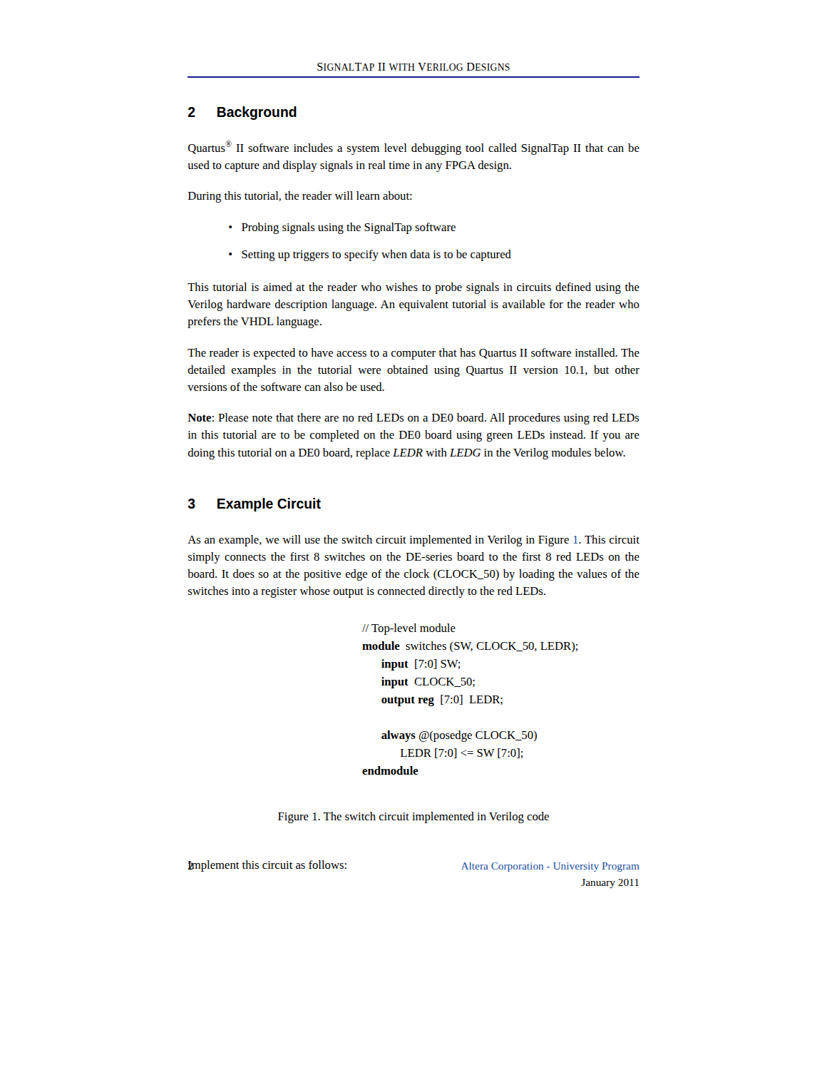SIGNALTAP II WITH VERILOG DESIGNS
2 Background
Quartus® II software includes a system level debugging tool called SignalTap II that can be used to capture and display signals in real time in any FPGA design.
During this tutorial, the reader will learn about:
Probing signals using the SignalTap software
Setting up triggers to specify when data is to be captured
This tutorial is aimed at the reader who wishes to probe signals in circuits defined using the Verilog hardware description language. An equivalent tutorial is available for the reader who prefers the VHDL language.
The reader is expected to have access to a computer that has Quartus II software installed. The detailed examples in the tutorial were obtained using Quartus II version 10.1, but other versions of the software can also be used.
Note: Please note that there are no red LEDs on a DE0 board. All procedures using red LEDs in this tutorial are to be completed on the DE0 board using green LEDs instead. If you are doing this tutorial on a DE0 board, replace LEDR with LEDG in the Verilog modules below.
3 Example Circuit
As an example, we will use the switch circuit implemented in Verilog in Figure 1. This circuit simply connects the first 8 switches on the DE-series board to the first 8 red LEDs on the board. It does so at the positive edge of the clock (CLOCK_50) by loading the values of the switches into a register whose output is connected directly to the red LEDs.
// Top-level module
module switches (SW, CLOCK_50, LEDR);
input [7:0] SW;
input CLOCK_50;
output reg [7:0] LEDR;
always @(posedge CLOCK_50)
LEDR [7:0] <= SW [7:0];
endmodule
Figure 1. The switch circuit implemented in Verilog code
Implement this circuit as follows:
2
Altera Corporation - University Program
January 2011